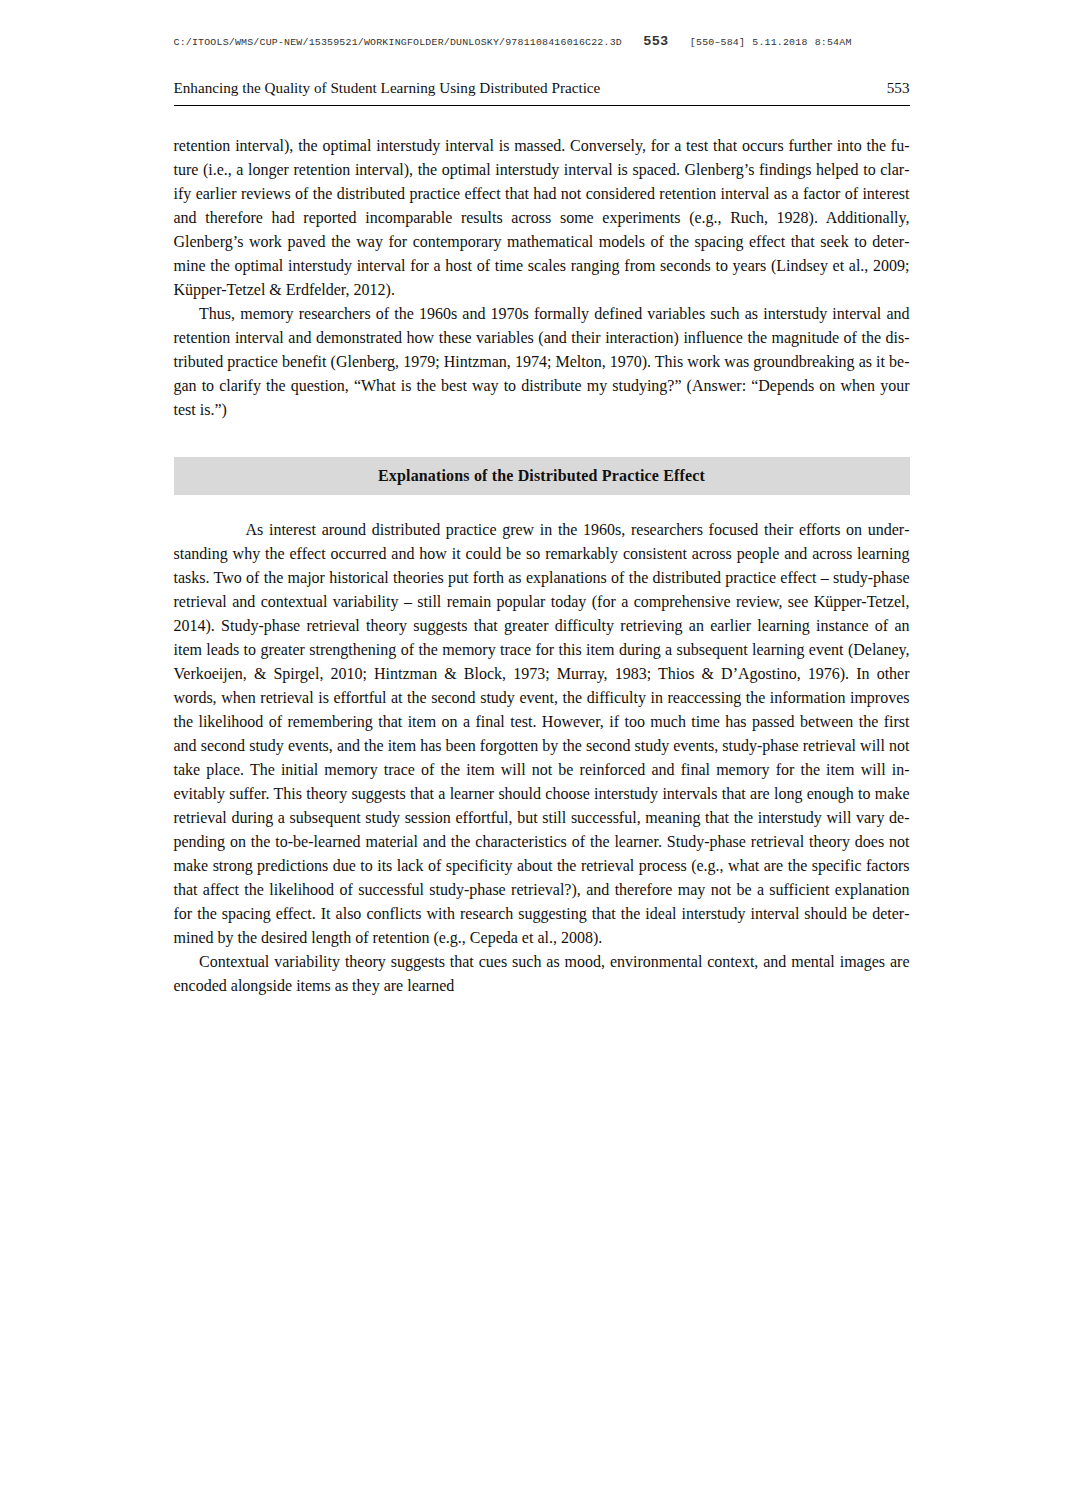C:/ITOOLS/WMS/CUP-NEW/15359521/WORKINGFOLDER/DUNLOSKY/9781108416016C22.3D 553 [550–584] 5.11.2018 8:54AM
Enhancing the Quality of Student Learning Using Distributed Practice 553
retention interval), the optimal interstudy interval is massed. Conversely, for a test that occurs further into the future (i.e., a longer retention interval), the optimal interstudy interval is spaced. Glenberg’s findings helped to clarify earlier reviews of the distributed practice effect that had not considered retention interval as a factor of interest and therefore had reported incomparable results across some experiments (e.g., Ruch, 1928). Additionally, Glenberg’s work paved the way for contemporary mathematical models of the spacing effect that seek to determine the optimal interstudy interval for a host of time scales ranging from seconds to years (Lindsey et al., 2009; Küpper-Tetzel & Erdfelder, 2012).
Thus, memory researchers of the 1960s and 1970s formally defined variables such as interstudy interval and retention interval and demonstrated how these variables (and their interaction) influence the magnitude of the distributed practice benefit (Glenberg, 1979; Hintzman, 1974; Melton, 1970). This work was groundbreaking as it began to clarify the question, “What is the best way to distribute my studying?” (Answer: “Depends on when your test is.”)
Explanations of the Distributed Practice Effect
As interest around distributed practice grew in the 1960s, researchers focused their efforts on understanding why the effect occurred and how it could be so remarkably consistent across people and across learning tasks. Two of the major historical theories put forth as explanations of the distributed practice effect – study-phase retrieval and contextual variability – still remain popular today (for a comprehensive review, see Küpper-Tetzel, 2014). Study-phase retrieval theory suggests that greater difficulty retrieving an earlier learning instance of an item leads to greater strengthening of the memory trace for this item during a subsequent learning event (Delaney, Verkoeijen, & Spirgel, 2010; Hintzman & Block, 1973; Murray, 1983; Thios & D’Agostino, 1976). In other words, when retrieval is effortful at the second study event, the difficulty in reaccessing the information improves the likelihood of remembering that item on a final test. However, if too much time has passed between the first and second study events, and the item has been forgotten by the second study events, study-phase retrieval will not take place. The initial memory trace of the item will not be reinforced and final memory for the item will inevitably suffer. This theory suggests that a learner should choose interstudy intervals that are long enough to make retrieval during a subsequent study session effortful, but still successful, meaning that the interstudy will vary depending on the to-be-learned material and the characteristics of the learner. Study-phase retrieval theory does not make strong predictions due to its lack of specificity about the retrieval process (e.g., what are the specific factors that affect the likelihood of successful study-phase retrieval?), and therefore may not be a sufficient explanation for the spacing effect. It also conflicts with research suggesting that the ideal interstudy interval should be determined by the desired length of retention (e.g., Cepeda et al., 2008).
Contextual variability theory suggests that cues such as mood, environmental context, and mental images are encoded alongside items as they are learned